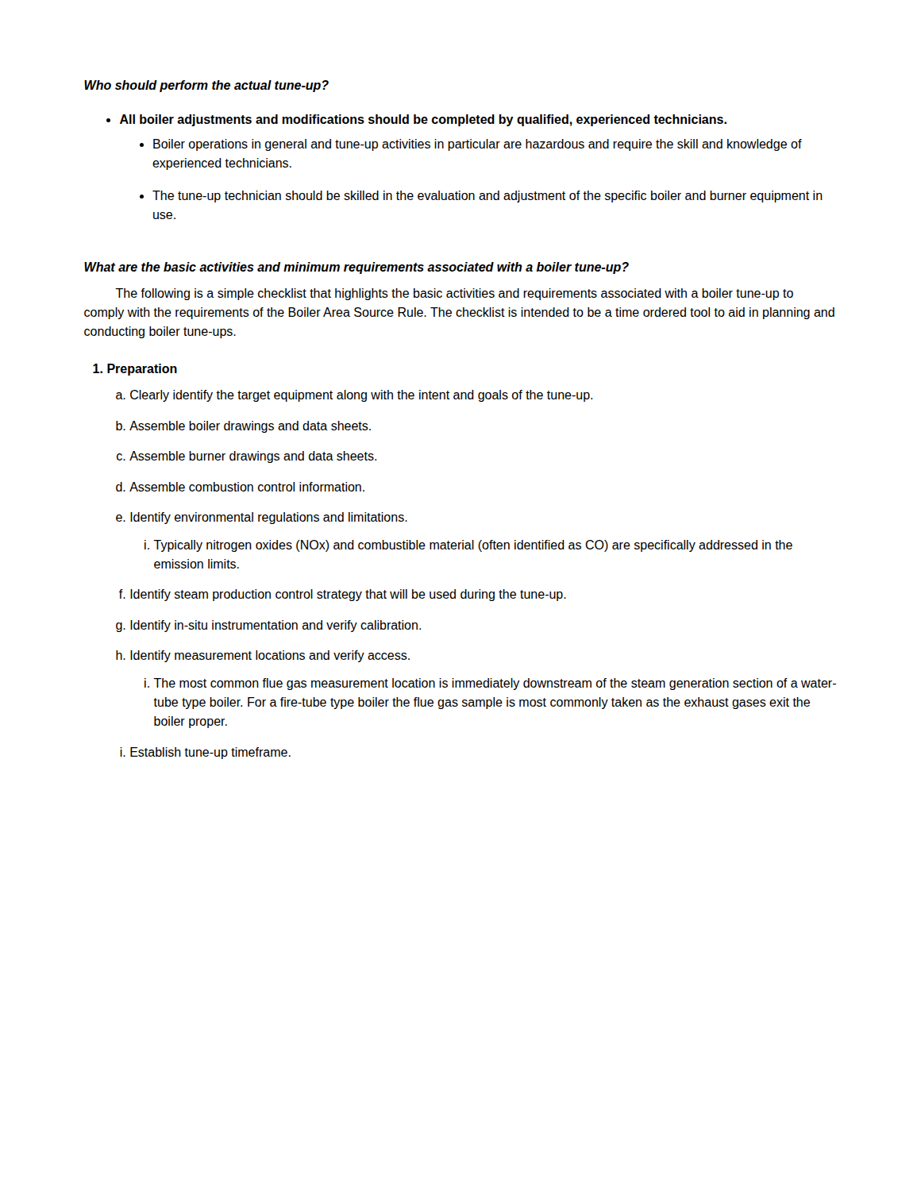Who should perform the actual tune-up?
All boiler adjustments and modifications should be completed by qualified, experienced technicians.
Boiler operations in general and tune-up activities in particular are hazardous and require the skill and knowledge of experienced technicians.
The tune-up technician should be skilled in the evaluation and adjustment of the specific boiler and burner equipment in use.
What are the basic activities and minimum requirements associated with a boiler tune-up?
The following is a simple checklist that highlights the basic activities and requirements associated with a boiler tune-up to comply with the requirements of the Boiler Area Source Rule. The checklist is intended to be a time ordered tool to aid in planning and conducting boiler tune-ups.
Preparation
Clearly identify the target equipment along with the intent and goals of the tune-up.
Assemble boiler drawings and data sheets.
Assemble burner drawings and data sheets.
Assemble combustion control information.
Identify environmental regulations and limitations.
Typically nitrogen oxides (NOx) and combustible material (often identified as CO) are specifically addressed in the emission limits.
Identify steam production control strategy that will be used during the tune-up.
Identify in-situ instrumentation and verify calibration.
Identify measurement locations and verify access.
The most common flue gas measurement location is immediately downstream of the steam generation section of a water-tube type boiler. For a fire-tube type boiler the flue gas sample is most commonly taken as the exhaust gases exit the boiler proper.
Establish tune-up timeframe.